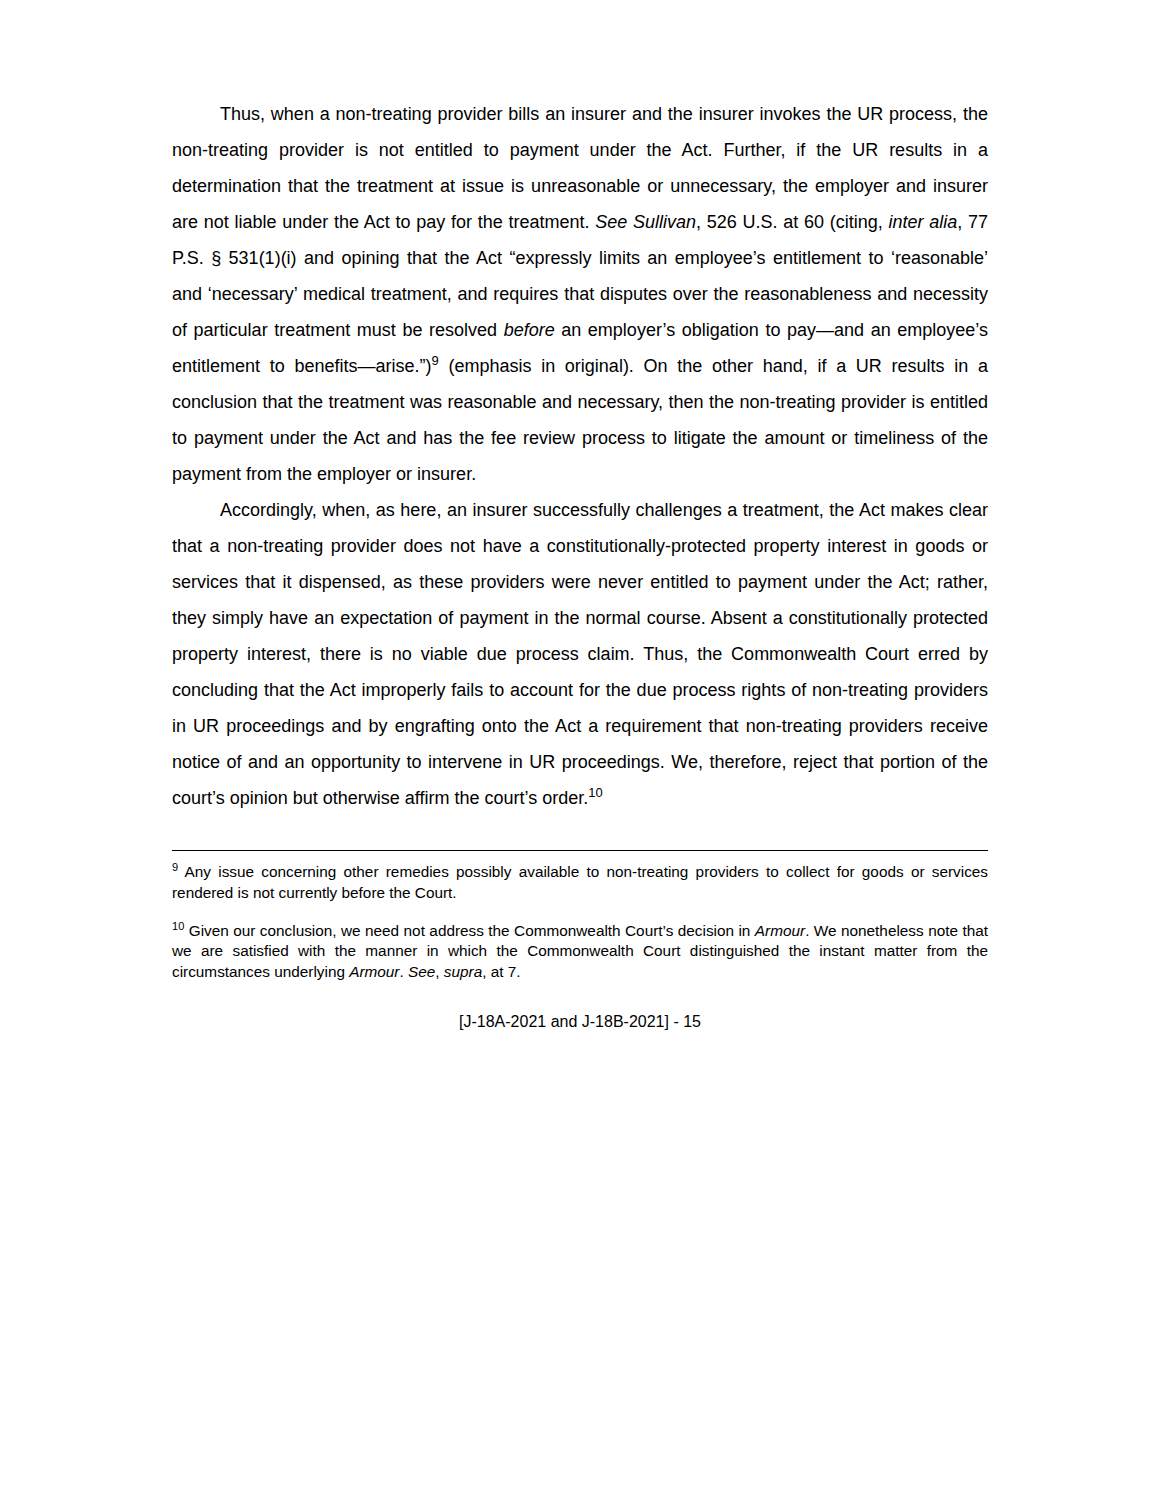Thus, when a non-treating provider bills an insurer and the insurer invokes the UR process, the non-treating provider is not entitled to payment under the Act. Further, if the UR results in a determination that the treatment at issue is unreasonable or unnecessary, the employer and insurer are not liable under the Act to pay for the treatment. See Sullivan, 526 U.S. at 60 (citing, inter alia, 77 P.S. § 531(1)(i) and opining that the Act “expressly limits an employee’s entitlement to ‘reasonable’ and ‘necessary’ medical treatment, and requires that disputes over the reasonableness and necessity of particular treatment must be resolved before an employer’s obligation to pay—and an employee’s entitlement to benefits—arise.”)9 (emphasis in original). On the other hand, if a UR results in a conclusion that the treatment was reasonable and necessary, then the non-treating provider is entitled to payment under the Act and has the fee review process to litigate the amount or timeliness of the payment from the employer or insurer.
Accordingly, when, as here, an insurer successfully challenges a treatment, the Act makes clear that a non-treating provider does not have a constitutionally-protected property interest in goods or services that it dispensed, as these providers were never entitled to payment under the Act; rather, they simply have an expectation of payment in the normal course. Absent a constitutionally protected property interest, there is no viable due process claim. Thus, the Commonwealth Court erred by concluding that the Act improperly fails to account for the due process rights of non-treating providers in UR proceedings and by engrafting onto the Act a requirement that non-treating providers receive notice of and an opportunity to intervene in UR proceedings. We, therefore, reject that portion of the court’s opinion but otherwise affirm the court’s order.10
9 Any issue concerning other remedies possibly available to non-treating providers to collect for goods or services rendered is not currently before the Court.
10 Given our conclusion, we need not address the Commonwealth Court’s decision in Armour. We nonetheless note that we are satisfied with the manner in which the Commonwealth Court distinguished the instant matter from the circumstances underlying Armour. See, supra, at 7.
[J-18A-2021 and J-18B-2021] - 15